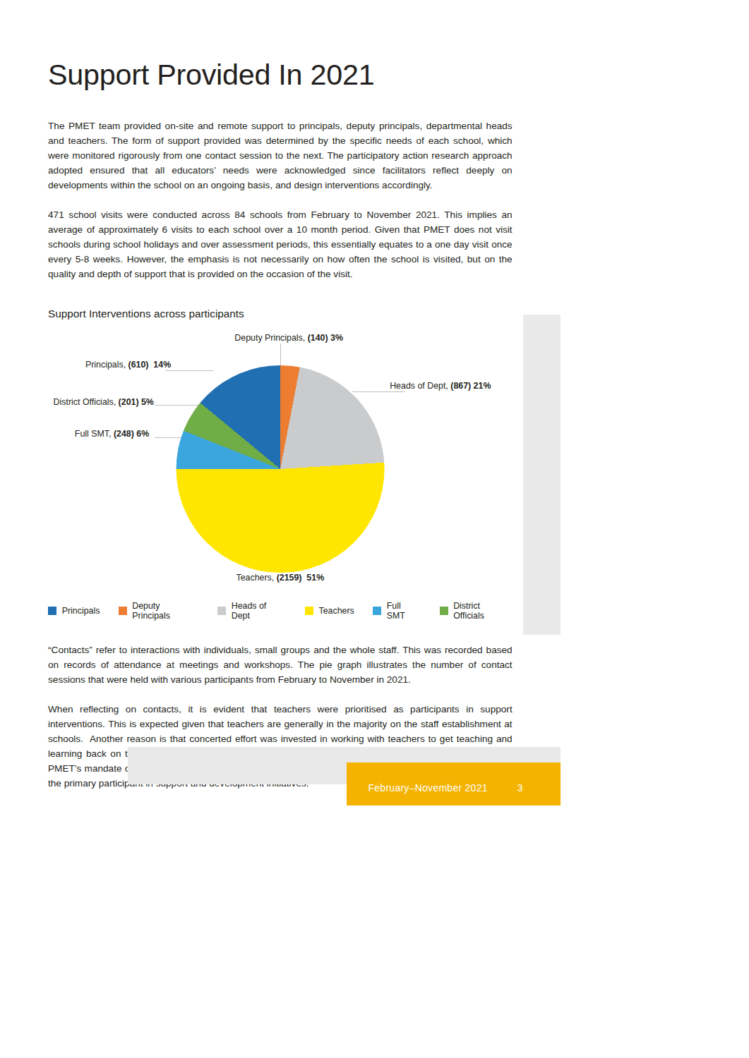Support Provided In 2021
The PMET team provided on-site and remote support to principals, deputy principals, departmental heads and teachers. The form of support provided was determined by the specific needs of each school, which were monitored rigorously from one contact session to the next. The participatory action research approach adopted ensured that all educators’ needs were acknowledged since facilitators reflect deeply on developments within the school on an ongoing basis, and design interventions accordingly.
471 school visits were conducted across 84 schools from February to November 2021. This implies an average of approximately 6 visits to each school over a 10 month period. Given that PMET does not visit schools during school holidays and over assessment periods, this essentially equates to a one day visit once every 5-8 weeks. However, the emphasis is not necessarily on how often the school is visited, but on the quality and depth of support that is provided on the occasion of the visit.
Support Interventions across participants
Deputy Principals, (140) 3%
Principals, (610) 14%
District Officials, (201) 5%
Full SMT, (248) 6%
Heads of Dept, (867) 21%
Teachers, (2159) 51%
Principals Deputy Principals Heads of Dept Teachers Full SMT District Officials
“Contacts” refer to interactions with individuals, small groups and the whole staff. This was recorded based on records of attendance at meetings and workshops. The pie graph illustrates the number of contact sessions that were held with various participants from February to November in 2021.
When reflecting on contacts, it is evident that teachers were prioritised as participants in support interventions. This is expected given that teachers are generally in the majority on the staff establishment at schools. Another reason is that concerted effort was invested in working with teachers to get teaching and learning back on track after the huge setback experienced in 2020 as a consequence of Covid-19. Given PMET’s mandate of supporting schools towards providing quality education, it is crucial that teachers remain the primary participant in support and development initiatives.
February–November 2021 3